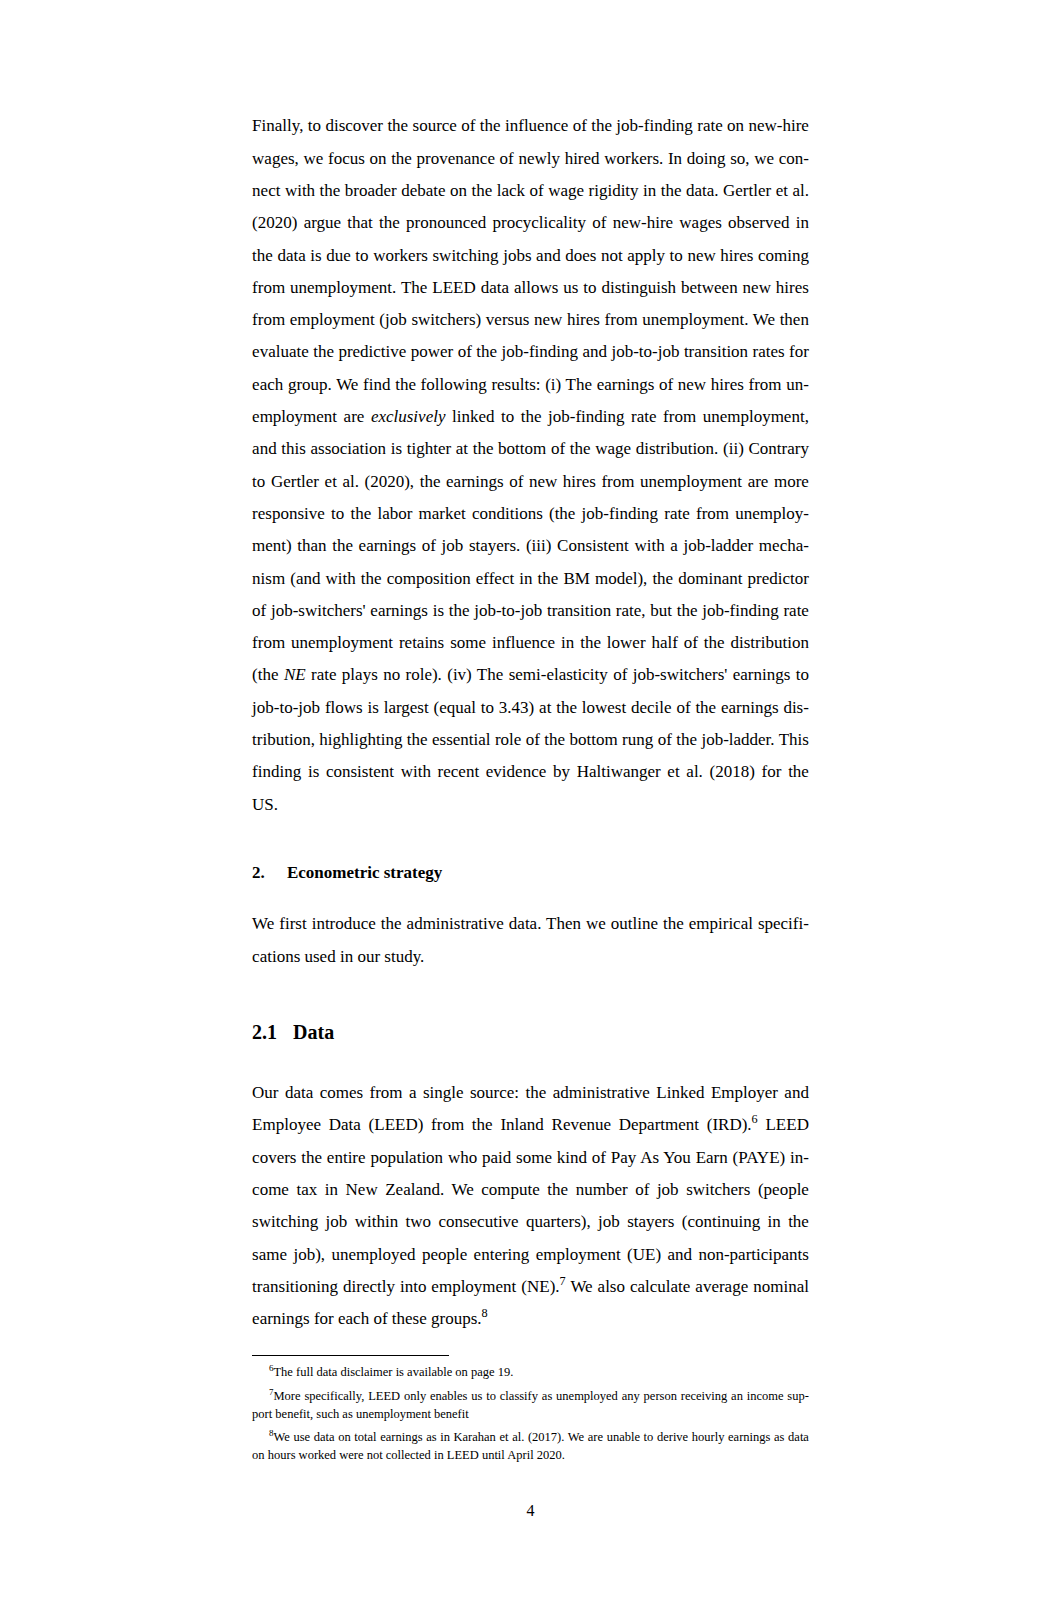Finally, to discover the source of the influence of the job-finding rate on new-hire wages, we focus on the provenance of newly hired workers. In doing so, we connect with the broader debate on the lack of wage rigidity in the data. Gertler et al. (2020) argue that the pronounced procyclicality of new-hire wages observed in the data is due to workers switching jobs and does not apply to new hires coming from unemployment. The LEED data allows us to distinguish between new hires from employment (job switchers) versus new hires from unemployment. We then evaluate the predictive power of the job-finding and job-to-job transition rates for each group. We find the following results: (i) The earnings of new hires from unemployment are exclusively linked to the job-finding rate from unemployment, and this association is tighter at the bottom of the wage distribution. (ii) Contrary to Gertler et al. (2020), the earnings of new hires from unemployment are more responsive to the labor market conditions (the job-finding rate from unemployment) than the earnings of job stayers. (iii) Consistent with a job-ladder mechanism (and with the composition effect in the BM model), the dominant predictor of job-switchers' earnings is the job-to-job transition rate, but the job-finding rate from unemployment retains some influence in the lower half of the distribution (the NE rate plays no role). (iv) The semi-elasticity of job-switchers' earnings to job-to-job flows is largest (equal to 3.43) at the lowest decile of the earnings distribution, highlighting the essential role of the bottom rung of the job-ladder. This finding is consistent with recent evidence by Haltiwanger et al. (2018) for the US.
2. Econometric strategy
We first introduce the administrative data. Then we outline the empirical specifications used in our study.
2.1 Data
Our data comes from a single source: the administrative Linked Employer and Employee Data (LEED) from the Inland Revenue Department (IRD).6 LEED covers the entire population who paid some kind of Pay As You Earn (PAYE) income tax in New Zealand. We compute the number of job switchers (people switching job within two consecutive quarters), job stayers (continuing in the same job), unemployed people entering employment (UE) and non-participants transitioning directly into employment (NE).7 We also calculate average nominal earnings for each of these groups.8
6The full data disclaimer is available on page 19.
7More specifically, LEED only enables us to classify as unemployed any person receiving an income support benefit, such as unemployment benefit
8We use data on total earnings as in Karahan et al. (2017). We are unable to derive hourly earnings as data on hours worked were not collected in LEED until April 2020.
4